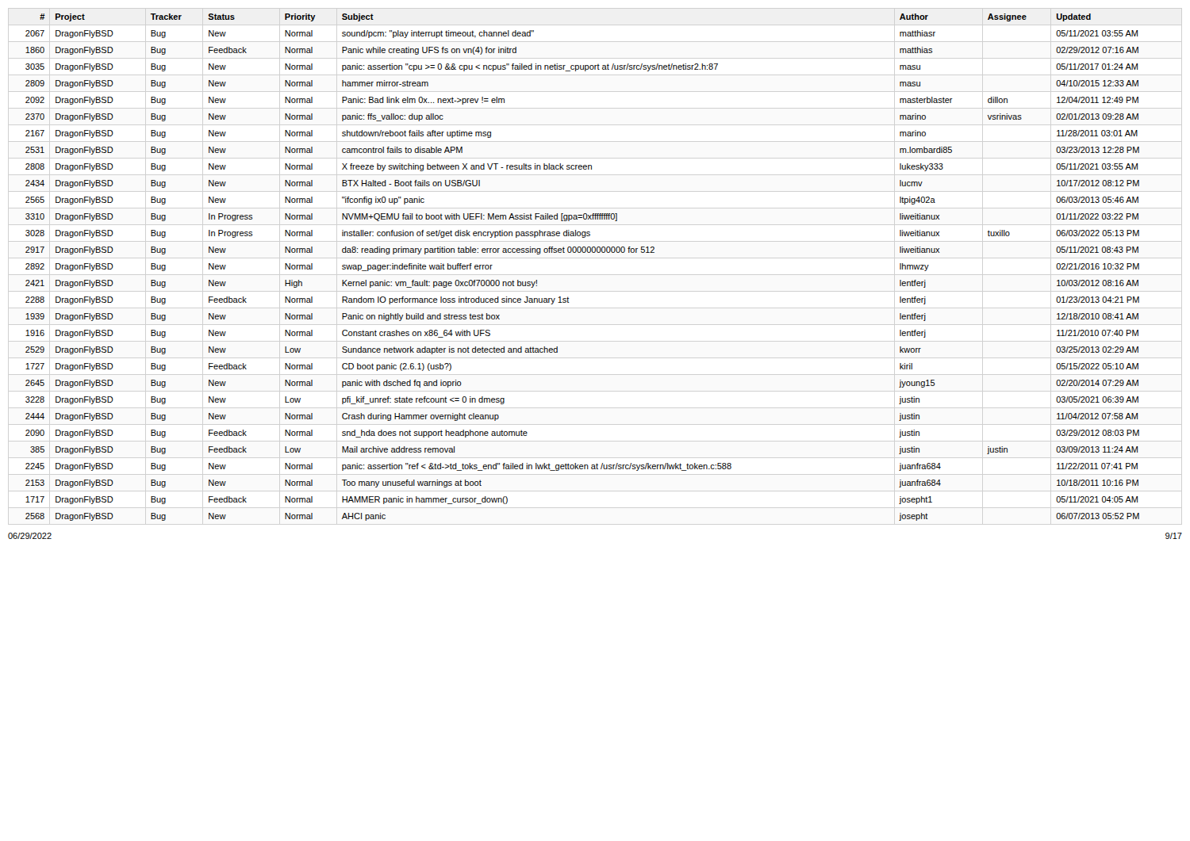| # | Project | Tracker | Status | Priority | Subject | Author | Assignee | Updated |
| --- | --- | --- | --- | --- | --- | --- | --- | --- |
| 2067 | DragonFlyBSD | Bug | New | Normal | sound/pcm: "play interrupt timeout, channel dead" | matthiasr | | 05/11/2021 03:55 AM |
| 1860 | DragonFlyBSD | Bug | Feedback | Normal | Panic while creating UFS fs on vn(4) for initrd | matthias | | 02/29/2012 07:16 AM |
| 3035 | DragonFlyBSD | Bug | New | Normal | panic: assertion "cpu >= 0 && cpu < ncpus" failed in netisr_cpuport at /usr/src/sys/net/netisr2.h:87 | masu | | 05/11/2017 01:24 AM |
| 2809 | DragonFlyBSD | Bug | New | Normal | hammer mirror-stream | masu | | 04/10/2015 12:33 AM |
| 2092 | DragonFlyBSD | Bug | New | Normal | Panic: Bad link elm 0x... next->prev != elm | masterblaster | dillon | 12/04/2011 12:49 PM |
| 2370 | DragonFlyBSD | Bug | New | Normal | panic: ffs_valloc: dup alloc | marino | vsrinivas | 02/01/2013 09:28 AM |
| 2167 | DragonFlyBSD | Bug | New | Normal | shutdown/reboot fails after uptime msg | marino | | 11/28/2011 03:01 AM |
| 2531 | DragonFlyBSD | Bug | New | Normal | camcontrol fails to disable APM | m.lombardi85 | | 03/23/2013 12:28 PM |
| 2808 | DragonFlyBSD | Bug | New | Normal | X freeze by switching between X and VT - results in black screen | lukesky333 | | 05/11/2021 03:55 AM |
| 2434 | DragonFlyBSD | Bug | New | Normal | BTX Halted - Boot fails on USB/GUI | lucmv | | 10/17/2012 08:12 PM |
| 2565 | DragonFlyBSD | Bug | New | Normal | "ifconfig ix0 up" panic | ltpig402a | | 06/03/2013 05:46 AM |
| 3310 | DragonFlyBSD | Bug | In Progress | Normal | NVMM+QEMU fail to boot with UEFI: Mem Assist Failed [gpa=0xffffffff0] | liweitianux | | 01/11/2022 03:22 PM |
| 3028 | DragonFlyBSD | Bug | In Progress | Normal | installer: confusion of set/get disk encryption passphrase dialogs | liweitianux | tuxillo | 06/03/2022 05:13 PM |
| 2917 | DragonFlyBSD | Bug | New | Normal | da8: reading primary partition table: error accessing offset 000000000000 for 512 | liweitianux | | 05/11/2021 08:43 PM |
| 2892 | DragonFlyBSD | Bug | New | Normal | swap_pager:indefinite wait bufferf error | lhmwzy | | 02/21/2016 10:32 PM |
| 2421 | DragonFlyBSD | Bug | New | High | Kernel panic: vm_fault: page 0xc0f70000 not busy! | lentferj | | 10/03/2012 08:16 AM |
| 2288 | DragonFlyBSD | Bug | Feedback | Normal | Random IO performance loss introduced since January 1st | lentferj | | 01/23/2013 04:21 PM |
| 1939 | DragonFlyBSD | Bug | New | Normal | Panic on nightly build and stress test box | lentferj | | 12/18/2010 08:41 AM |
| 1916 | DragonFlyBSD | Bug | New | Normal | Constant crashes on x86_64 with UFS | lentferj | | 11/21/2010 07:40 PM |
| 2529 | DragonFlyBSD | Bug | New | Low | Sundance network adapter is not detected and attached | kworr | | 03/25/2013 02:29 AM |
| 1727 | DragonFlyBSD | Bug | Feedback | Normal | CD boot panic (2.6.1) (usb?) | kiril | | 05/15/2022 05:10 AM |
| 2645 | DragonFlyBSD | Bug | New | Normal | panic with dsched fq and ioprio | jyoung15 | | 02/20/2014 07:29 AM |
| 3228 | DragonFlyBSD | Bug | New | Low | pfi_kif_unref: state refcount <= 0 in dmesg | justin | | 03/05/2021 06:39 AM |
| 2444 | DragonFlyBSD | Bug | New | Normal | Crash during Hammer overnight cleanup | justin | | 11/04/2012 07:58 AM |
| 2090 | DragonFlyBSD | Bug | Feedback | Normal | snd_hda does not support headphone automute | justin | | 03/29/2012 08:03 PM |
| 385 | DragonFlyBSD | Bug | Feedback | Low | Mail archive address removal | justin | justin | 03/09/2013 11:24 AM |
| 2245 | DragonFlyBSD | Bug | New | Normal | panic: assertion "ref < &td->td_toks_end" failed in lwkt_gettoken at /usr/src/sys/kern/lwkt_token.c:588 | juanfra684 | | 11/22/2011 07:41 PM |
| 2153 | DragonFlyBSD | Bug | New | Normal | Too many unuseful warnings at boot | juanfra684 | | 10/18/2011 10:16 PM |
| 1717 | DragonFlyBSD | Bug | Feedback | Normal | HAMMER panic in hammer_cursor_down() | josepht1 | | 05/11/2021 04:05 AM |
| 2568 | DragonFlyBSD | Bug | New | Normal | AHCI panic | josepht | | 06/07/2013 05:52 PM |
06/29/2022
9/17